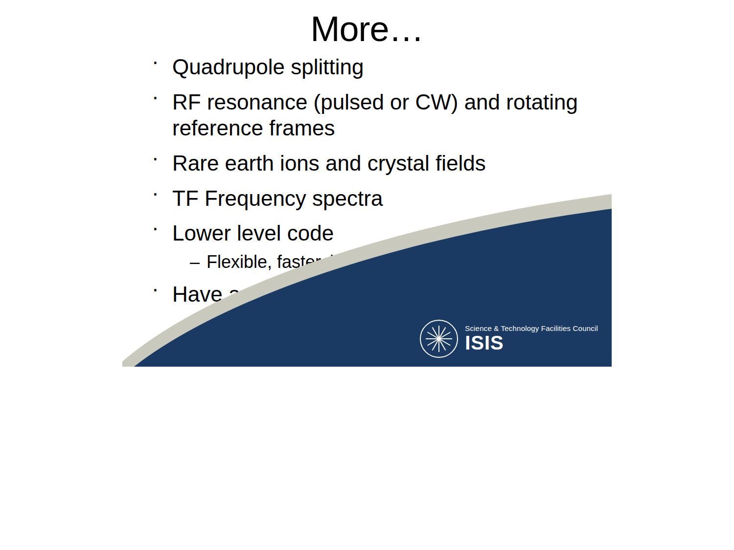More…
Quadrupole splitting
RF resonance (pulsed or CW) and rotating reference frames
Rare earth ions and crystal fields
TF Frequency spectra
Lower level code
Flexible, faster, but harder to set up
Have a go yourself in the tutorials!
Science & Technology Facilities Council
ISIS